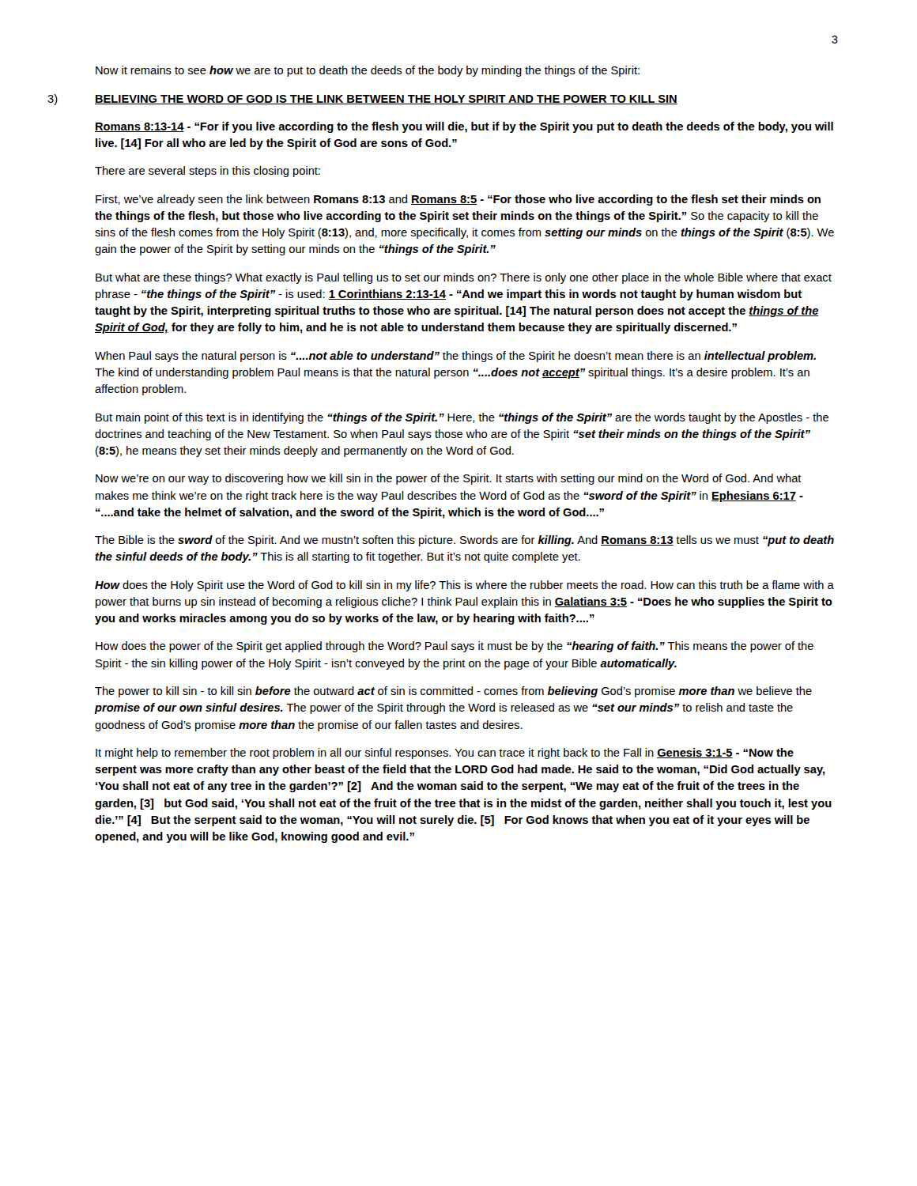3
Now it remains to see how we are to put to death the deeds of the body by minding the things of the Spirit:
3)
BELIEVING THE WORD OF GOD IS THE LINK BETWEEN THE HOLY SPIRIT AND THE POWER TO KILL SIN
Romans 8:13-14 - “For if you live according to the flesh you will die, but if by the Spirit you put to death the deeds of the body, you will live. [14] For all who are led by the Spirit of God are sons of God.”
There are several steps in this closing point:
First, we’ve already seen the link between Romans 8:13 and Romans 8:5 - “For those who live according to the flesh set their minds on the things of the flesh, but those who live according to the Spirit set their minds on the things of the Spirit.” So the capacity to kill the sins of the flesh comes from the Holy Spirit (8:13), and, more specifically, it comes from setting our minds on the things of the Spirit (8:5). We gain the power of the Spirit by setting our minds on the “things of the Spirit.”
But what are these things? What exactly is Paul telling us to set our minds on? There is only one other place in the whole Bible where that exact phrase - “the things of the Spirit” - is used: 1 Corinthians 2:13-14 - “And we impart this in words not taught by human wisdom but taught by the Spirit, interpreting spiritual truths to those who are spiritual. [14] The natural person does not accept the things of the Spirit of God, for they are folly to him, and he is not able to understand them because they are spiritually discerned.”
When Paul says the natural person is “....not able to understand” the things of the Spirit he doesn’t mean there is an intellectual problem. The kind of understanding problem Paul means is that the natural person “....does not accept” spiritual things. It’s a desire problem. It’s an affection problem.
But main point of this text is in identifying the “things of the Spirit.” Here, the “things of the Spirit” are the words taught by the Apostles - the doctrines and teaching of the New Testament. So when Paul says those who are of the Spirit “set their minds on the things of the Spirit” (8:5), he means they set their minds deeply and permanently on the Word of God.
Now we’re on our way to discovering how we kill sin in the power of the Spirit. It starts with setting our mind on the Word of God. And what makes me think we’re on the right track here is the way Paul describes the Word of God as the “sword of the Spirit” in Ephesians 6:17 - “....and take the helmet of salvation, and the sword of the Spirit, which is the word of God....”
The Bible is the sword of the Spirit. And we mustn’t soften this picture. Swords are for killing. And Romans 8:13 tells us we must “put to death the sinful deeds of the body.” This is all starting to fit together. But it’s not quite complete yet.
How does the Holy Spirit use the Word of God to kill sin in my life? This is where the rubber meets the road. How can this truth be a flame with a power that burns up sin instead of becoming a religious cliche? I think Paul explain this in Galatians 3:5 - “Does he who supplies the Spirit to you and works miracles among you do so by works of the law, or by hearing with faith?....”
How does the power of the Spirit get applied through the Word? Paul says it must be by the “hearing of faith.” This means the power of the Spirit - the sin killing power of the Holy Spirit - isn’t conveyed by the print on the page of your Bible automatically.
The power to kill sin - to kill sin before the outward act of sin is committed - comes from believing God’s promise more than we believe the promise of our own sinful desires. The power of the Spirit through the Word is released as we “set our minds” to relish and taste the goodness of God’s promise more than the promise of our fallen tastes and desires.
It might help to remember the root problem in all our sinful responses. You can trace it right back to the Fall in Genesis 3:1-5 - “Now the serpent was more crafty than any other beast of the field that the LORD God had made. He said to the woman, “Did God actually say, ‘You shall not eat of any tree in the garden’?” [2] And the woman said to the serpent, “We may eat of the fruit of the trees in the garden, [3] but God said, ‘You shall not eat of the fruit of the tree that is in the midst of the garden, neither shall you touch it, lest you die.’” [4] But the serpent said to the woman, “You will not surely die. [5] For God knows that when you eat of it your eyes will be opened, and you will be like God, knowing good and evil.”